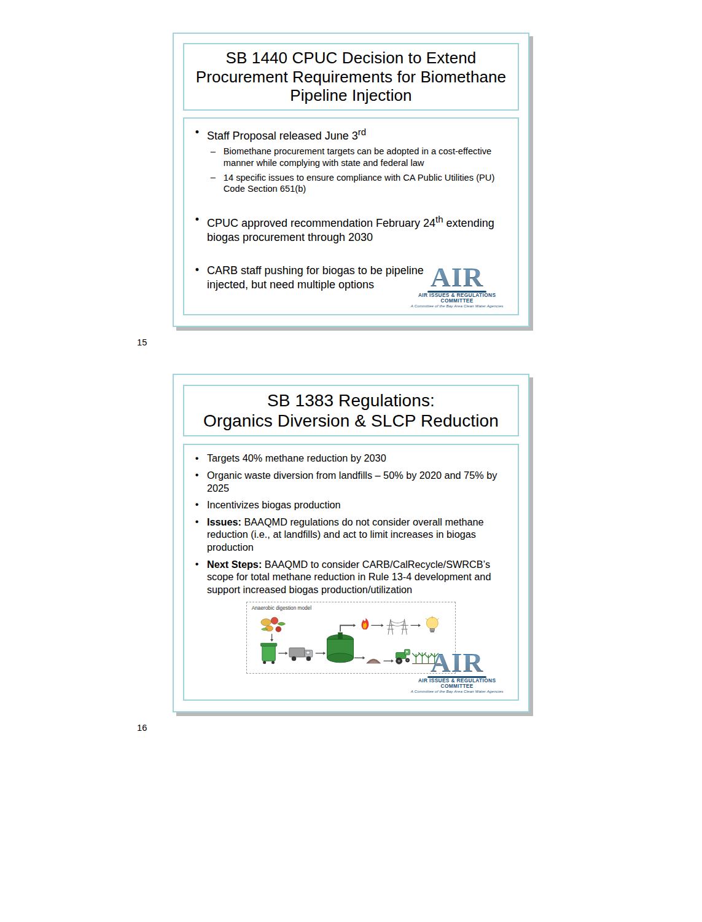SB 1440 CPUC Decision to Extend Procurement Requirements for Biomethane Pipeline Injection
Staff Proposal released June 3rd
Biomethane procurement targets can be adopted in a cost-effective manner while complying with state and federal law
14 specific issues to ensure compliance with CA Public Utilities (PU) Code Section 651(b)
CPUC approved recommendation February 24th extending biogas procurement through 2030
CARB staff pushing for biogas to be pipeline injected, but need multiple options
AIR
Air Issues & Regulations Committee
A Committee of the Bay Area Clean Water Agencies
15
SB 1383 Regulations:
Organics Diversion & SLCP Reduction
Targets 40% methane reduction by 2030
Organic waste diversion from landfills – 50% by 2020 and 75% by 2025
Incentivizes biogas production
Issues: BAAQMD regulations do not consider overall methane reduction (i.e., at landfills) and act to limit increases in biogas production
Next Steps: BAAQMD to consider CARB/CalRecycle/SWRCB’s scope for total methane reduction in Rule 13-4 development and support increased biogas production/utilization
Anaerobic digestion model
AIR
Air Issues & Regulations Committee
A Committee of the Bay Area Clean Water Agencies
16